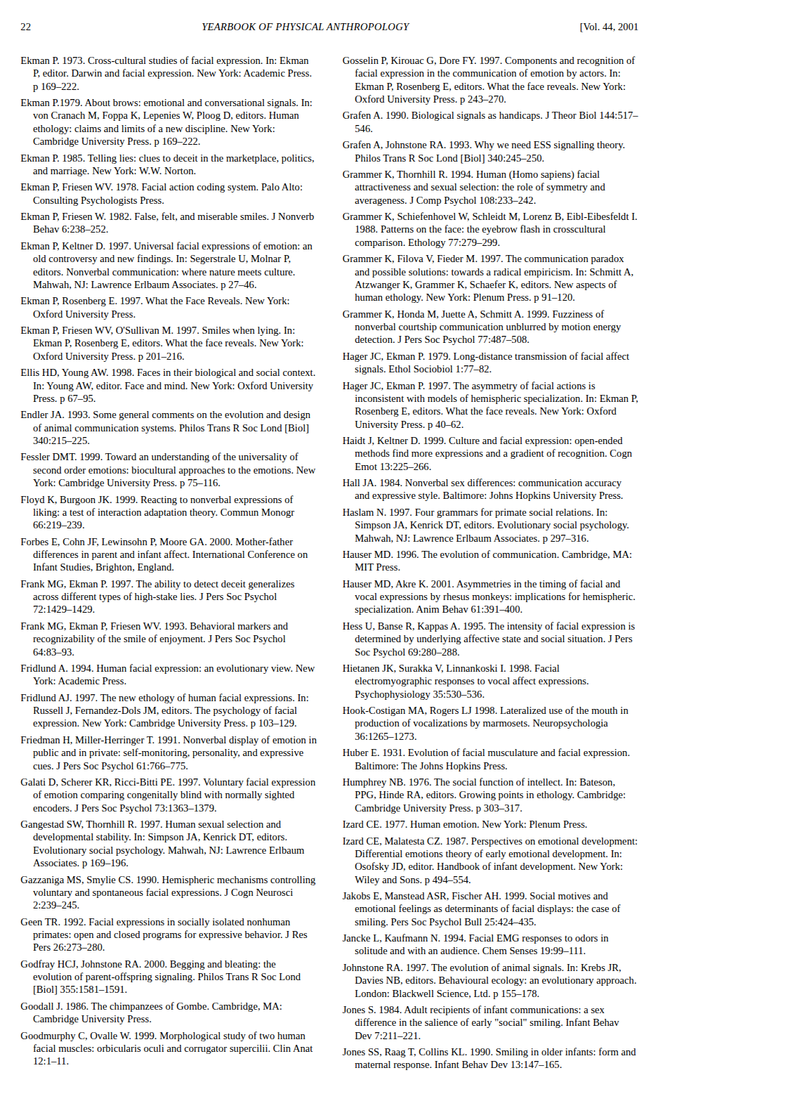22 YEARBOOK OF PHYSICAL ANTHROPOLOGY [Vol. 44, 2001
Ekman P. 1973. Cross-cultural studies of facial expression. In: Ekman P, editor. Darwin and facial expression. New York: Academic Press. p 169–222.
Ekman P.1979. About brows: emotional and conversational signals. In: von Cranach M, Foppa K, Lepenies W, Ploog D, editors. Human ethology: claims and limits of a new discipline. New York: Cambridge University Press. p 169–222.
Ekman P. 1985. Telling lies: clues to deceit in the marketplace, politics, and marriage. New York: W.W. Norton.
Ekman P, Friesen WV. 1978. Facial action coding system. Palo Alto: Consulting Psychologists Press.
Ekman P, Friesen W. 1982. False, felt, and miserable smiles. J Nonverb Behav 6:238–252.
Ekman P, Keltner D. 1997. Universal facial expressions of emotion: an old controversy and new findings. In: Segerstrale U, Molnar P, editors. Nonverbal communication: where nature meets culture. Mahwah, NJ: Lawrence Erlbaum Associates. p 27–46.
Ekman P, Rosenberg E. 1997. What the Face Reveals. New York: Oxford University Press.
Ekman P, Friesen WV, O'Sullivan M. 1997. Smiles when lying. In: Ekman P, Rosenberg E, editors. What the face reveals. New York: Oxford University Press. p 201–216.
Ellis HD, Young AW. 1998. Faces in their biological and social context. In: Young AW, editor. Face and mind. New York: Oxford University Press. p 67–95.
Endler JA. 1993. Some general comments on the evolution and design of animal communication systems. Philos Trans R Soc Lond [Biol] 340:215–225.
Fessler DMT. 1999. Toward an understanding of the universality of second order emotions: biocultural approaches to the emotions. New York: Cambridge University Press. p 75–116.
Floyd K, Burgoon JK. 1999. Reacting to nonverbal expressions of liking: a test of interaction adaptation theory. Commun Monogr 66:219–239.
Forbes E, Cohn JF, Lewinsohn P, Moore GA. 2000. Mother-father differences in parent and infant affect. International Conference on Infant Studies, Brighton, England.
Frank MG, Ekman P. 1997. The ability to detect deceit generalizes across different types of high-stake lies. J Pers Soc Psychol 72:1429–1429.
Frank MG, Ekman P, Friesen WV. 1993. Behavioral markers and recognizability of the smile of enjoyment. J Pers Soc Psychol 64:83–93.
Fridlund A. 1994. Human facial expression: an evolutionary view. New York: Academic Press.
Fridlund AJ. 1997. The new ethology of human facial expressions. In: Russell J, Fernandez-Dols JM, editors. The psychology of facial expression. New York: Cambridge University Press. p 103–129.
Friedman H, Miller-Herringer T. 1991. Nonverbal display of emotion in public and in private: self-monitoring, personality, and expressive cues. J Pers Soc Psychol 61:766–775.
Galati D, Scherer KR, Ricci-Bitti PE. 1997. Voluntary facial expression of emotion comparing congenitally blind with normally sighted encoders. J Pers Soc Psychol 73:1363–1379.
Gangestad SW, Thornhill R. 1997. Human sexual selection and developmental stability. In: Simpson JA, Kenrick DT, editors. Evolutionary social psychology. Mahwah, NJ: Lawrence Erlbaum Associates. p 169–196.
Gazzaniga MS, Smylie CS. 1990. Hemispheric mechanisms controlling voluntary and spontaneous facial expressions. J Cogn Neurosci 2:239–245.
Geen TR. 1992. Facial expressions in socially isolated nonhuman primates: open and closed programs for expressive behavior. J Res Pers 26:273–280.
Godfray HCJ, Johnstone RA. 2000. Begging and bleating: the evolution of parent-offspring signaling. Philos Trans R Soc Lond [Biol] 355:1581–1591.
Goodall J. 1986. The chimpanzees of Gombe. Cambridge, MA: Cambridge University Press.
Goodmurphy C, Ovalle W. 1999. Morphological study of two human facial muscles: orbicularis oculi and corrugator supercilii. Clin Anat 12:1–11.
Gosselin P, Kirouac G, Dore FY. 1997. Components and recognition of facial expression in the communication of emotion by actors. In: Ekman P, Rosenberg E, editors. What the face reveals. New York: Oxford University Press. p 243–270.
Grafen A. 1990. Biological signals as handicaps. J Theor Biol 144:517–546.
Grafen A, Johnstone RA. 1993. Why we need ESS signalling theory. Philos Trans R Soc Lond [Biol] 340:245–250.
Grammer K, Thornhill R. 1994. Human (Homo sapiens) facial attractiveness and sexual selection: the role of symmetry and averageness. J Comp Psychol 108:233–242.
Grammer K, Schiefenhovel W, Schleidt M, Lorenz B, Eibl-Eibesfeldt I. 1988. Patterns on the face: the eyebrow flash in crosscultural comparison. Ethology 77:279–299.
Grammer K, Filova V, Fieder M. 1997. The communication paradox and possible solutions: towards a radical empiricism. In: Schmitt A, Atzwanger K, Grammer K, Schaefer K, editors. New aspects of human ethology. New York: Plenum Press. p 91–120.
Grammer K, Honda M, Juette A, Schmitt A. 1999. Fuzziness of nonverbal courtship communication unblurred by motion energy detection. J Pers Soc Psychol 77:487–508.
Hager JC, Ekman P. 1979. Long-distance transmission of facial affect signals. Ethol Sociobiol 1:77–82.
Hager JC, Ekman P. 1997. The asymmetry of facial actions is inconsistent with models of hemispheric specialization. In: Ekman P, Rosenberg E, editors. What the face reveals. New York: Oxford University Press. p 40–62.
Haidt J, Keltner D. 1999. Culture and facial expression: open-ended methods find more expressions and a gradient of recognition. Cogn Emot 13:225–266.
Hall JA. 1984. Nonverbal sex differences: communication accuracy and expressive style. Baltimore: Johns Hopkins University Press.
Haslam N. 1997. Four grammars for primate social relations. In: Simpson JA, Kenrick DT, editors. Evolutionary social psychology. Mahwah, NJ: Lawrence Erlbaum Associates. p 297–316.
Hauser MD. 1996. The evolution of communication. Cambridge, MA: MIT Press.
Hauser MD, Akre K. 2001. Asymmetries in the timing of facial and vocal expressions by rhesus monkeys: implications for hemispheric. specialization. Anim Behav 61:391–400.
Hess U, Banse R, Kappas A. 1995. The intensity of facial expression is determined by underlying affective state and social situation. J Pers Soc Psychol 69:280–288.
Hietanen JK, Surakka V, Linnankoski I. 1998. Facial electromyographic responses to vocal affect expressions. Psychophysiology 35:530–536.
Hook-Costigan MA, Rogers LJ 1998. Lateralized use of the mouth in production of vocalizations by marmosets. Neuropsychologia 36:1265–1273.
Huber E. 1931. Evolution of facial musculature and facial expression. Baltimore: The Johns Hopkins Press.
Humphrey NB. 1976. The social function of intellect. In: Bateson, PPG, Hinde RA, editors. Growing points in ethology. Cambridge: Cambridge University Press. p 303–317.
Izard CE. 1977. Human emotion. New York: Plenum Press.
Izard CE, Malatesta CZ. 1987. Perspectives on emotional development: Differential emotions theory of early emotional development. In: Osofsky JD, editor. Handbook of infant development. New York: Wiley and Sons. p 494–554.
Jakobs E, Manstead ASR, Fischer AH. 1999. Social motives and emotional feelings as determinants of facial displays: the case of smiling. Pers Soc Psychol Bull 25:424–435.
Jancke L, Kaufmann N. 1994. Facial EMG responses to odors in solitude and with an audience. Chem Senses 19:99–111.
Johnstone RA. 1997. The evolution of animal signals. In: Krebs JR, Davies NB, editors. Behavioural ecology: an evolutionary approach. London: Blackwell Science, Ltd. p 155–178.
Jones S. 1984. Adult recipients of infant communications: a sex difference in the salience of early "social" smiling. Infant Behav Dev 7:211–221.
Jones SS, Raag T, Collins KL. 1990. Smiling in older infants: form and maternal response. Infant Behav Dev 13:147–165.